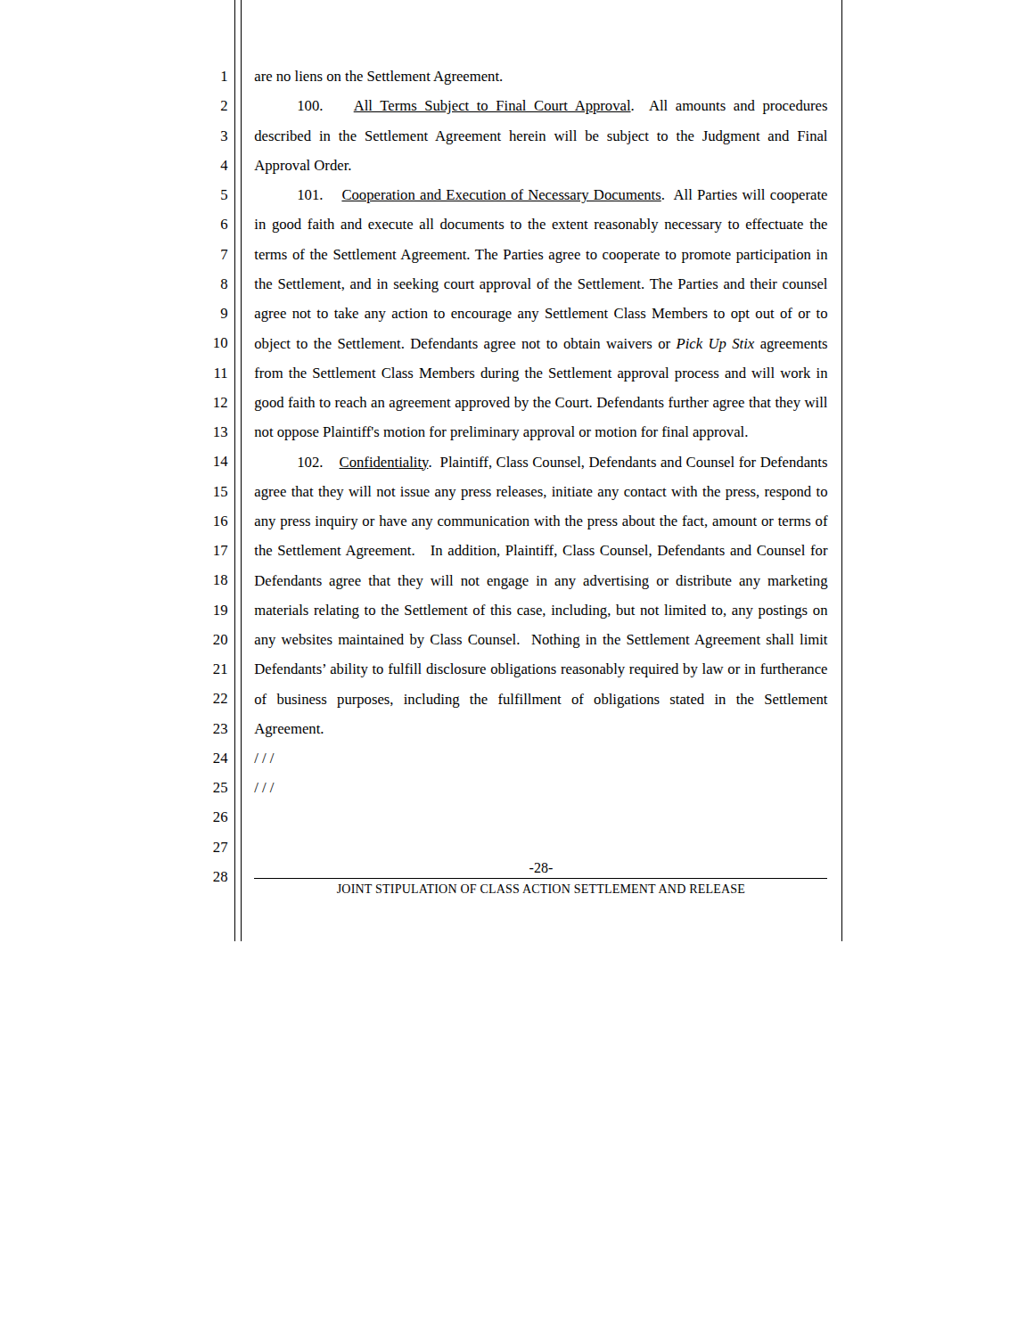1
2
3
4
5
6
7
8
9
10
11
12
13
14
15
16
17
18
19
20
21
22
23
24
25
26
27
28
are no liens on the Settlement Agreement.
100. All Terms Subject to Final Court Approval. All amounts and procedures described in the Settlement Agreement herein will be subject to the Judgment and Final Approval Order.
101. Cooperation and Execution of Necessary Documents. All Parties will cooperate in good faith and execute all documents to the extent reasonably necessary to effectuate the terms of the Settlement Agreement. The Parties agree to cooperate to promote participation in the Settlement, and in seeking court approval of the Settlement. The Parties and their counsel agree not to take any action to encourage any Settlement Class Members to opt out of or to object to the Settlement. Defendants agree not to obtain waivers or Pick Up Stix agreements from the Settlement Class Members during the Settlement approval process and will work in good faith to reach an agreement approved by the Court. Defendants further agree that they will not oppose Plaintiff's motion for preliminary approval or motion for final approval.
102. Confidentiality. Plaintiff, Class Counsel, Defendants and Counsel for Defendants agree that they will not issue any press releases, initiate any contact with the press, respond to any press inquiry or have any communication with the press about the fact, amount or terms of the Settlement Agreement. In addition, Plaintiff, Class Counsel, Defendants and Counsel for Defendants agree that they will not engage in any advertising or distribute any marketing materials relating to the Settlement of this case, including, but not limited to, any postings on any websites maintained by Class Counsel. Nothing in the Settlement Agreement shall limit Defendants’ ability to fulfill disclosure obligations reasonably required by law or in furtherance of business purposes, including the fulfillment of obligations stated in the Settlement Agreement.
/ / /
/ / /
-28-
JOINT STIPULATION OF CLASS ACTION SETTLEMENT AND RELEASE